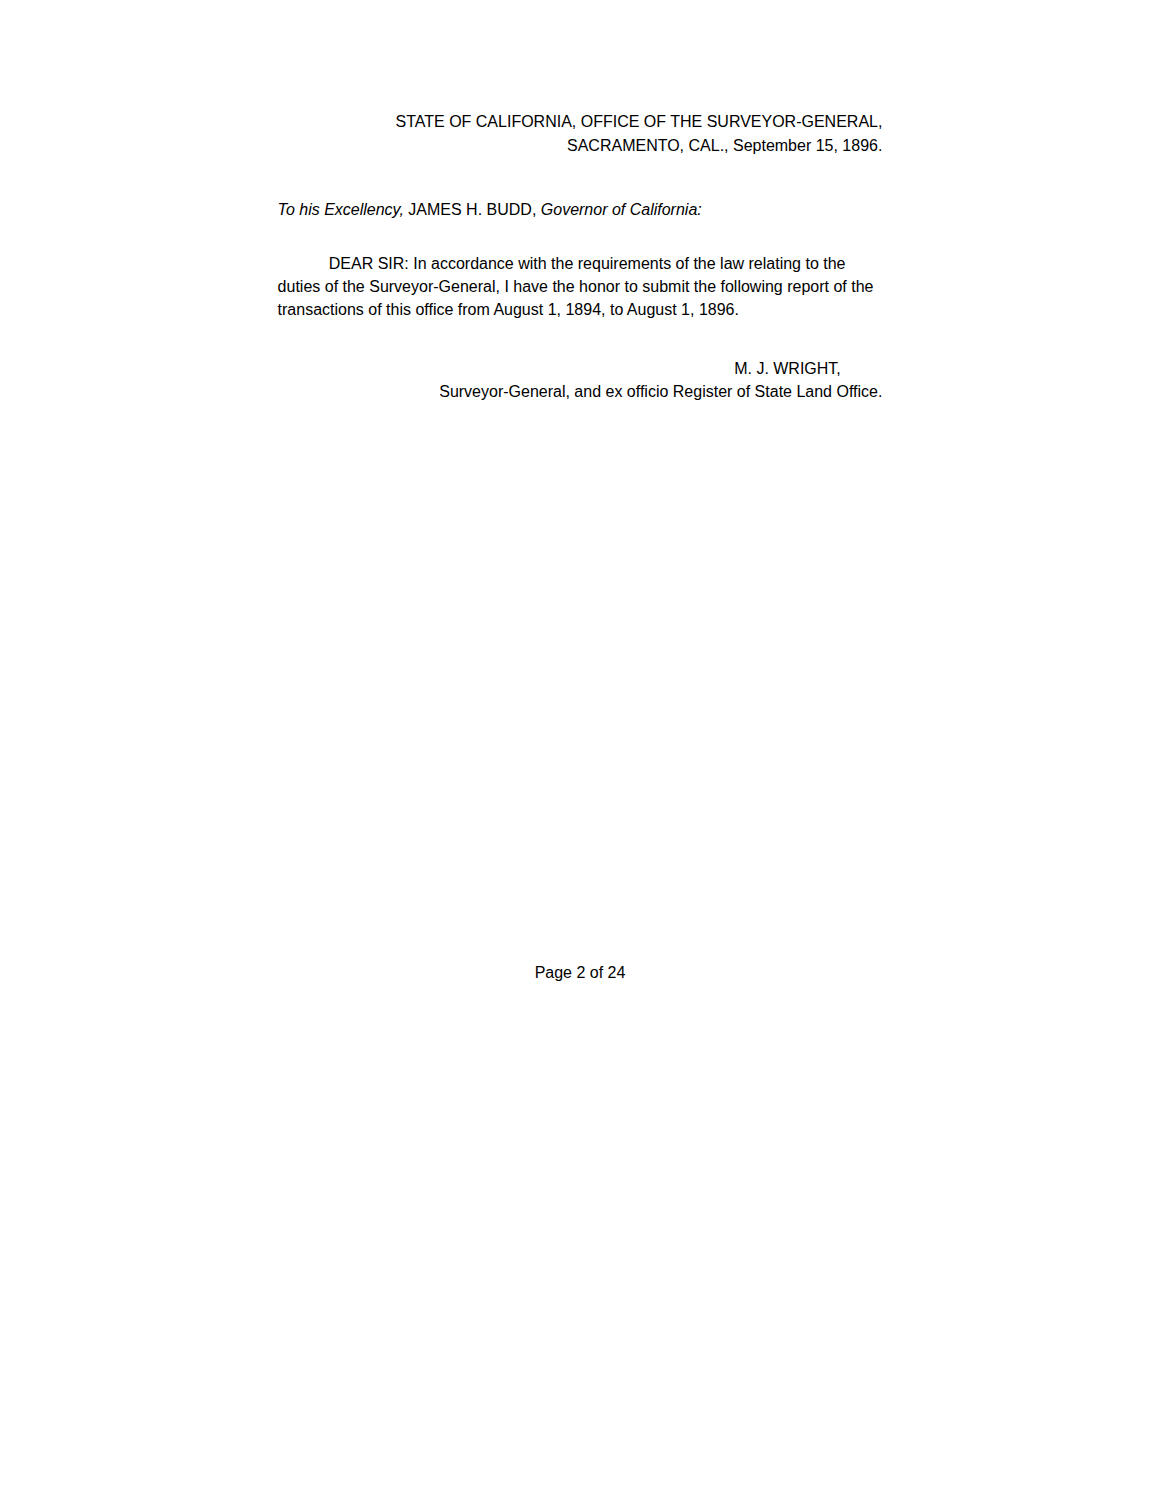STATE OF CALIFORNIA, OFFICE OF THE SURVEYOR-GENERAL, SACRAMENTO, CAL., September 15, 1896.
To his Excellency, JAMES H. BUDD, Governor of California:
DEAR SIR: In accordance with the requirements of the law relating to the duties of the Surveyor-General, I have the honor to submit the following report of the transactions of this office from August 1, 1894, to August 1, 1896.
M. J. WRIGHT, Surveyor-General, and ex officio Register of State Land Office.
Page 2 of 24